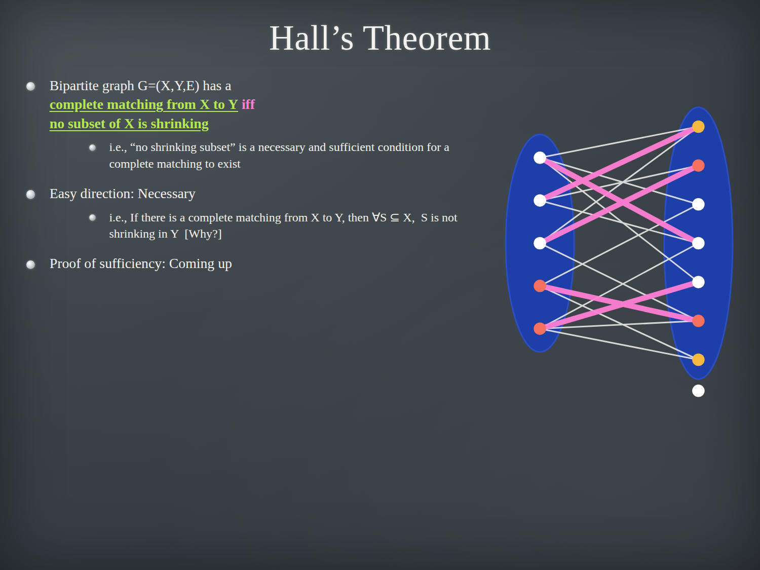Hall’s Theorem
Bipartite graph G=(X,Y,E) has a
complete matching from X to Y iff
no subset of X is shrinking
i.e., “no shrinking subset” is a necessary and sufficient condition for a complete matching to exist
Easy direction: Necessary
i.e., If there is a complete matching from X to Y, then ∀S ⊆ X, S is not shrinking in Y [Why?]
Proof of sufficiency: Coming up